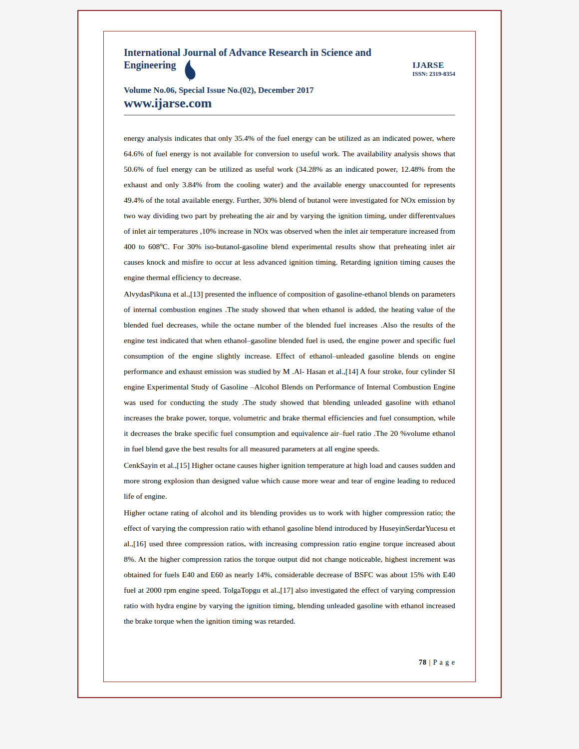International Journal of Advance Research in Science and Engineering
Volume No.06, Special Issue No.(02), December 2017
www.ijarse.com
IJARSE
ISSN: 2319-8354
energy analysis indicates that only 35.4% of the fuel energy can be utilized as an indicated power, where 64.6% of fuel energy is not available for conversion to useful work. The availability analysis shows that 50.6% of fuel energy can be utilized as useful work (34.28% as an indicated power, 12.48% from the exhaust and only 3.84% from the cooling water) and the available energy unaccounted for represents 49.4% of the total available energy. Further, 30% blend of butanol were investigated for NOx emission by two way dividing two part by preheating the air and by varying the ignition timing, under differentvalues of inlet air temperatures ,10% increase in NOx was observed when the inlet air temperature increased from 400 to 608oC. For 30% iso-butanol-gasoline blend experimental results show that preheating inlet air causes knock and misfire to occur at less advanced ignition timing. Retarding ignition timing causes the engine thermal efficiency to decrease.
AlvydasPikuna et al.,[13] presented the influence of composition of gasoline-ethanol blends on parameters of internal combustion engines .The study showed that when ethanol is added, the heating value of the blended fuel decreases, while the octane number of the blended fuel increases .Also the results of the engine test indicated that when ethanol–gasoline blended fuel is used, the engine power and specific fuel consumption of the engine slightly increase. Effect of ethanol–unleaded gasoline blends on engine performance and exhaust emission was studied by M .Al- Hasan et al.,[14] A four stroke, four cylinder SI engine Experimental Study of Gasoline –Alcohol Blends on Performance of Internal Combustion Engine was used for conducting the study .The study showed that blending unleaded gasoline with ethanol increases the brake power, torque, volumetric and brake thermal efficiencies and fuel consumption, while it decreases the brake specific fuel consumption and equivalence air–fuel ratio .The 20 %volume ethanol in fuel blend gave the best results for all measured parameters at all engine speeds.
CenkSayin et al.,[15] Higher octane causes higher ignition temperature at high load and causes sudden and more strong explosion than designed value which cause more wear and tear of engine leading to reduced life of engine.
Higher octane rating of alcohol and its blending provides us to work with higher compression ratio; the effect of varying the compression ratio with ethanol gasoline blend introduced by HuseyinSerdarYucesu et al.,[16] used three compression ratios, with increasing compression ratio engine torque increased about 8%. At the higher compression ratios the torque output did not change noticeable, highest increment was obtained for fuels E40 and E60 as nearly 14%, considerable decrease of BSFC was about 15% with E40 fuel at 2000 rpm engine speed. TolgaTopgu et al.,[17] also investigated the effect of varying compression ratio with hydra engine by varying the ignition timing, blending unleaded gasoline with ethanol increased the brake torque when the ignition timing was retarded.
78 | P a g e